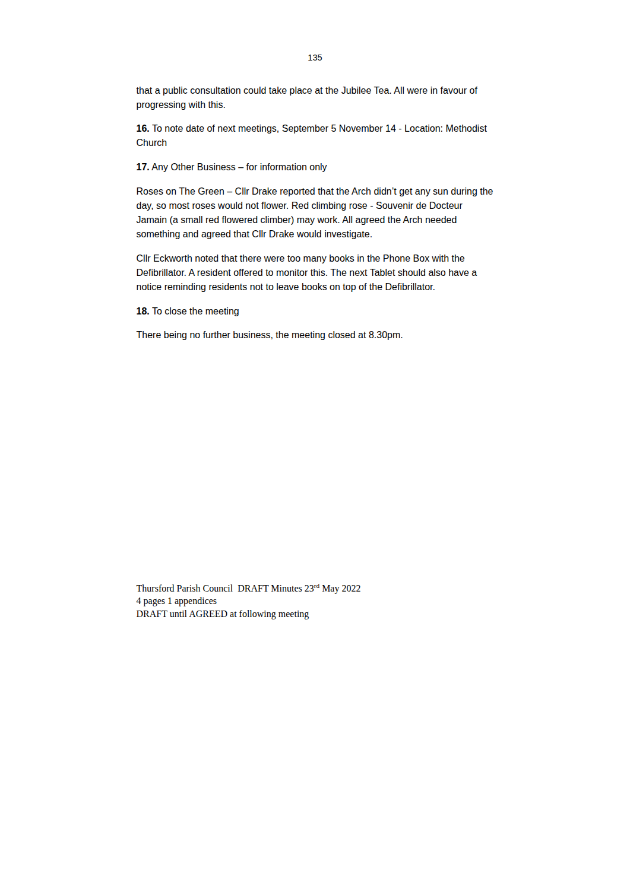135
that a public consultation could take place at the Jubilee Tea. All were in favour of progressing with this.
16. To note date of next meetings, September 5 November 14 - Location: Methodist Church
17. Any Other Business – for information only
Roses on The Green – Cllr Drake reported that the Arch didn’t get any sun during the day, so most roses would not flower. Red climbing rose - Souvenir de Docteur Jamain (a small red flowered climber) may work. All agreed the Arch needed something and agreed that Cllr Drake would investigate.
Cllr Eckworth noted that there were too many books in the Phone Box with the Defibrillator. A resident offered to monitor this. The next Tablet should also have a notice reminding residents not to leave books on top of the Defibrillator.
18. To close the meeting
There being no further business, the meeting closed at 8.30pm.
Thursford Parish Council DRAFT Minutes 23rd May 2022
4 pages 1 appendices
DRAFT until AGREED at following meeting